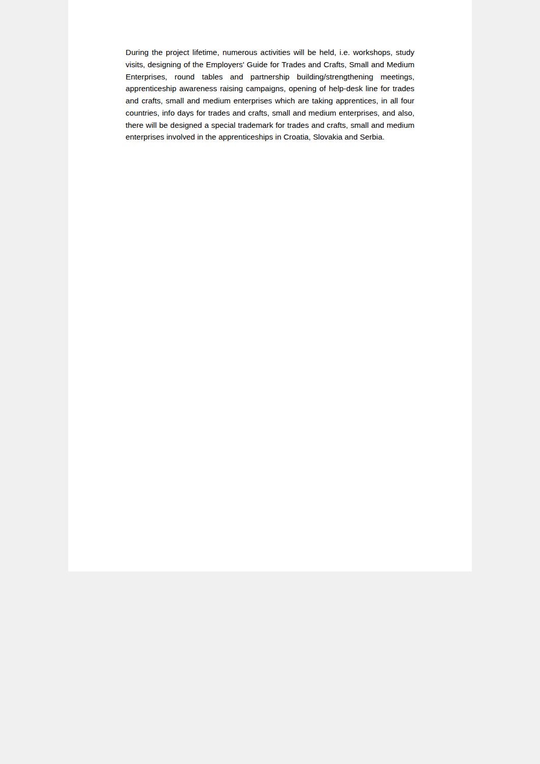During the project lifetime, numerous activities will be held, i.e. workshops, study visits, designing of the Employers' Guide for Trades and Crafts, Small and Medium Enterprises, round tables and partnership building/strengthening meetings, apprenticeship awareness raising campaigns, opening of help-desk line for trades and crafts, small and medium enterprises which are taking apprentices, in all four countries, info days for trades and crafts, small and medium enterprises, and also, there will be designed a special trademark for trades and crafts, small and medium enterprises involved in the apprenticeships in Croatia, Slovakia and Serbia.